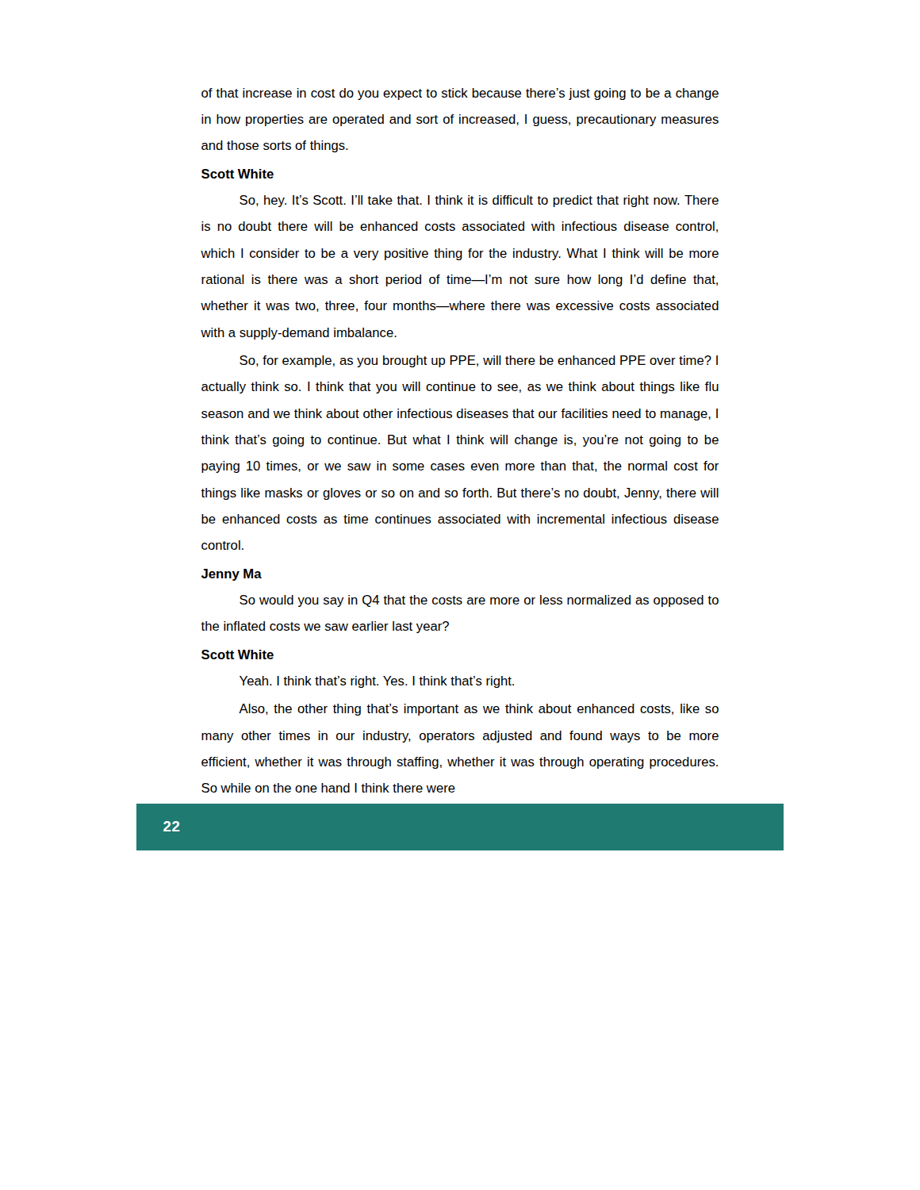of that increase in cost do you expect to stick because there’s just going to be a change in how properties are operated and sort of increased, I guess, precautionary measures and those sorts of things.
Scott White
So, hey. It’s Scott. I’ll take that. I think it is difficult to predict that right now. There is no doubt there will be enhanced costs associated with infectious disease control, which I consider to be a very positive thing for the industry. What I think will be more rational is there was a short period of time—I’m not sure how long I’d define that, whether it was two, three, four months—where there was excessive costs associated with a supply-demand imbalance.
So, for example, as you brought up PPE, will there be enhanced PPE over time? I actually think so. I think that you will continue to see, as we think about things like flu season and we think about other infectious diseases that our facilities need to manage, I think that’s going to continue. But what I think will change is, you’re not going to be paying 10 times, or we saw in some cases even more than that, the normal cost for things like masks or gloves or so on and so forth. But there’s no doubt, Jenny, there will be enhanced costs as time continues associated with incremental infectious disease control.
Jenny Ma
So would you say in Q4 that the costs are more or less normalized as opposed to the inflated costs we saw earlier last year?
Scott White
Yeah. I think that’s right. Yes. I think that’s right.
Also, the other thing that’s important as we think about enhanced costs, like so many other times in our industry, operators adjusted and found ways to be more efficient, whether it was through staffing, whether it was through operating procedures. So while on the one hand I think there were
22